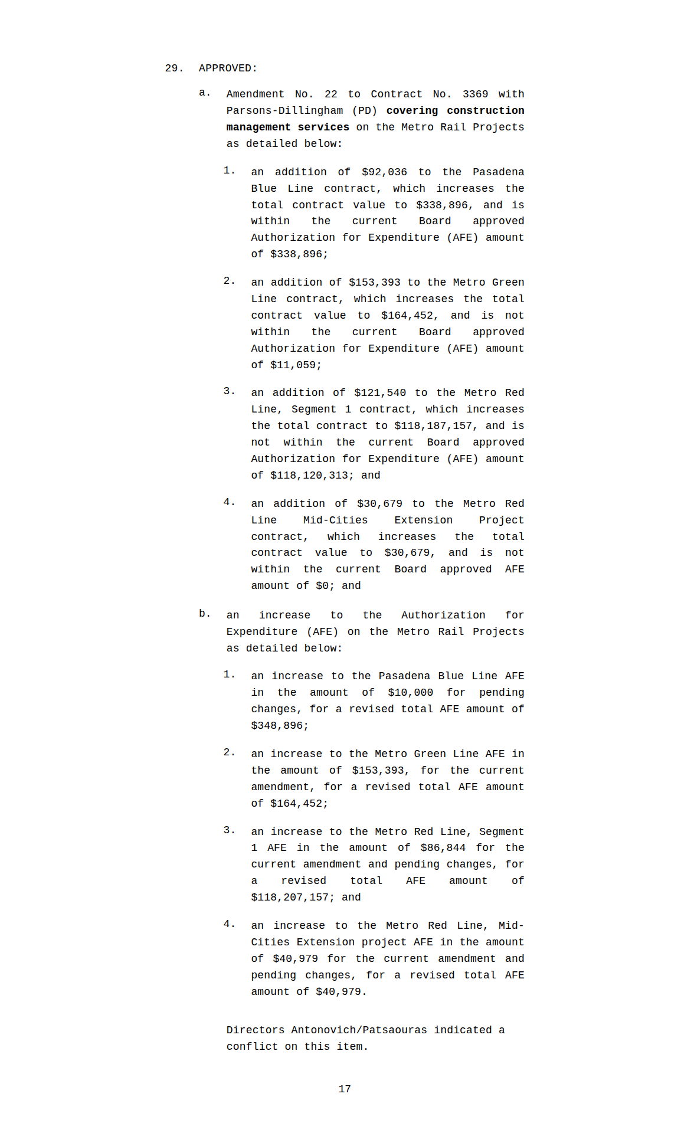29.
APPROVED:
a.
Amendment No. 22 to Contract No. 3369 with Parsons-Dillingham (PD) covering construction management services on the Metro Rail Projects as detailed below:
1.
an addition of $92,036 to the Pasadena Blue Line contract, which increases the total contract value to $338,896, and is within the current Board approved Authorization for Expenditure (AFE) amount of $338,896;
2.
an addition of $153,393 to the Metro Green Line contract, which increases the total contract value to $164,452, and is not within the current Board approved Authorization for Expenditure (AFE) amount of $11,059;
3.
an addition of $121,540 to the Metro Red Line, Segment 1 contract, which increases the total contract to $118,187,157, and is not within the current Board approved Authorization for Expenditure (AFE) amount of $118,120,313; and
4.
an addition of $30,679 to the Metro Red Line Mid-Cities Extension Project contract, which increases the total contract value to $30,679, and is not within the current Board approved AFE amount of $0; and
b.
an increase to the Authorization for Expenditure (AFE) on the Metro Rail Projects as detailed below:
1.
an increase to the Pasadena Blue Line AFE in the amount of $10,000 for pending changes, for a revised total AFE amount of $348,896;
2.
an increase to the Metro Green Line AFE in the amount of $153,393, for the current amendment, for a revised total AFE amount of $164,452;
3.
an increase to the Metro Red Line, Segment 1 AFE in the amount of $86,844 for the current amendment and pending changes, for a revised total AFE amount of $118,207,157; and
4.
an increase to the Metro Red Line, Mid-Cities Extension project AFE in the amount of $40,979 for the current amendment and pending changes, for a revised total AFE amount of $40,979.
Directors Antonovich/Patsaouras indicated a conflict on this item.
17